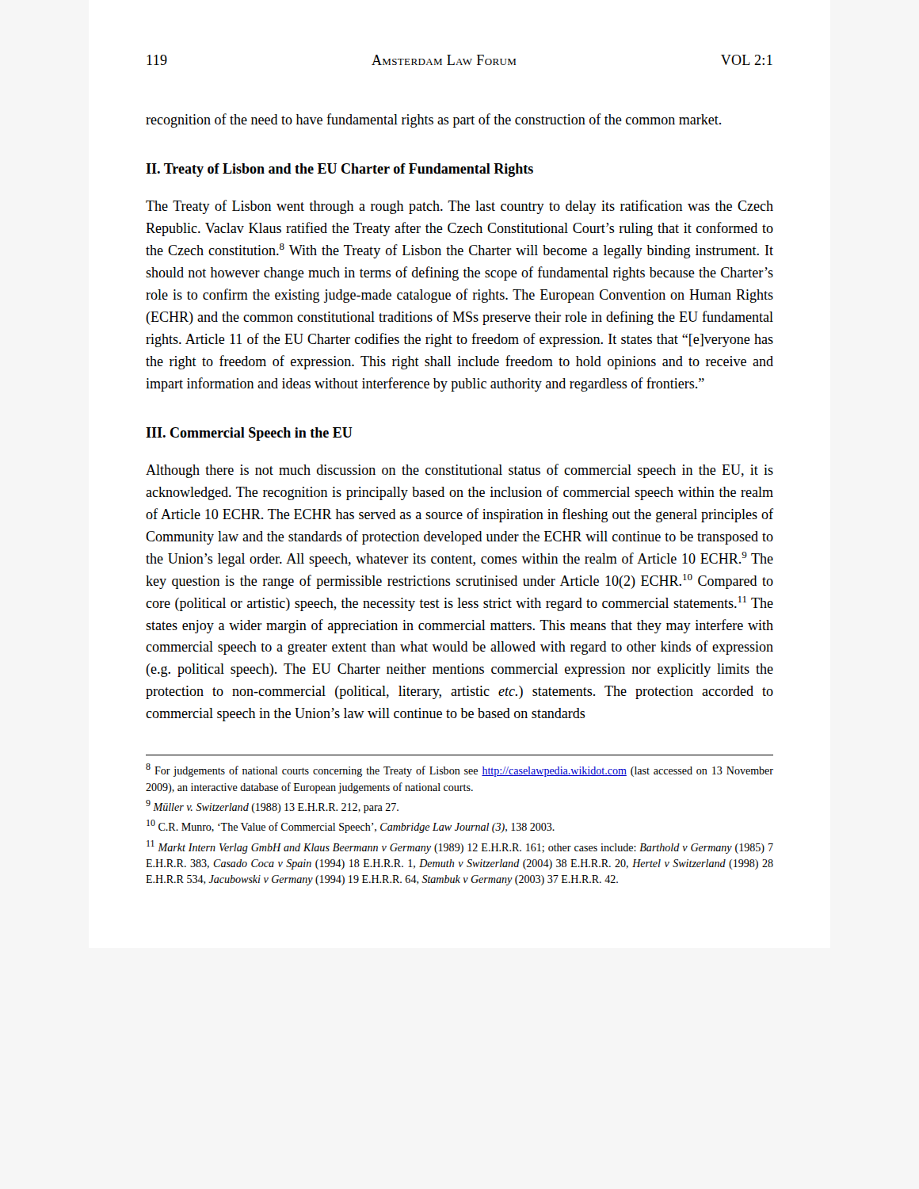119 Amsterdam Law Forum VOL 2:1
recognition of the need to have fundamental rights as part of the construction of the common market.
II. Treaty of Lisbon and the EU Charter of Fundamental Rights
The Treaty of Lisbon went through a rough patch. The last country to delay its ratification was the Czech Republic. Vaclav Klaus ratified the Treaty after the Czech Constitutional Court’s ruling that it conformed to the Czech constitution.8 With the Treaty of Lisbon the Charter will become a legally binding instrument. It should not however change much in terms of defining the scope of fundamental rights because the Charter’s role is to confirm the existing judge-made catalogue of rights. The European Convention on Human Rights (ECHR) and the common constitutional traditions of MSs preserve their role in defining the EU fundamental rights. Article 11 of the EU Charter codifies the right to freedom of expression. It states that “[e]veryone has the right to freedom of expression. This right shall include freedom to hold opinions and to receive and impart information and ideas without interference by public authority and regardless of frontiers.”
III. Commercial Speech in the EU
Although there is not much discussion on the constitutional status of commercial speech in the EU, it is acknowledged. The recognition is principally based on the inclusion of commercial speech within the realm of Article 10 ECHR. The ECHR has served as a source of inspiration in fleshing out the general principles of Community law and the standards of protection developed under the ECHR will continue to be transposed to the Union’s legal order. All speech, whatever its content, comes within the realm of Article 10 ECHR.9 The key question is the range of permissible restrictions scrutinised under Article 10(2) ECHR.10 Compared to core (political or artistic) speech, the necessity test is less strict with regard to commercial statements.11 The states enjoy a wider margin of appreciation in commercial matters. This means that they may interfere with commercial speech to a greater extent than what would be allowed with regard to other kinds of expression (e.g. political speech). The EU Charter neither mentions commercial expression nor explicitly limits the protection to non-commercial (political, literary, artistic etc.) statements. The protection accorded to commercial speech in the Union’s law will continue to be based on standards
8 For judgements of national courts concerning the Treaty of Lisbon see http://caselawpedia.wikidot.com (last accessed on 13 November 2009), an interactive database of European judgements of national courts.
9 Müller v. Switzerland (1988) 13 E.H.R.R. 212, para 27.
10 C.R. Munro, ‘The Value of Commercial Speech’, Cambridge Law Journal (3), 138 2003.
11 Markt Intern Verlag GmbH and Klaus Beermann v Germany (1989) 12 E.H.R.R. 161; other cases include: Barthold v Germany (1985) 7 E.H.R.R. 383, Casado Coca v Spain (1994) 18 E.H.R.R. 1, Demuth v Switzerland (2004) 38 E.H.R.R. 20, Hertel v Switzerland (1998) 28 E.H.R.R 534, Jacubowski v Germany (1994) 19 E.H.R.R. 64, Stambuk v Germany (2003) 37 E.H.R.R. 42.